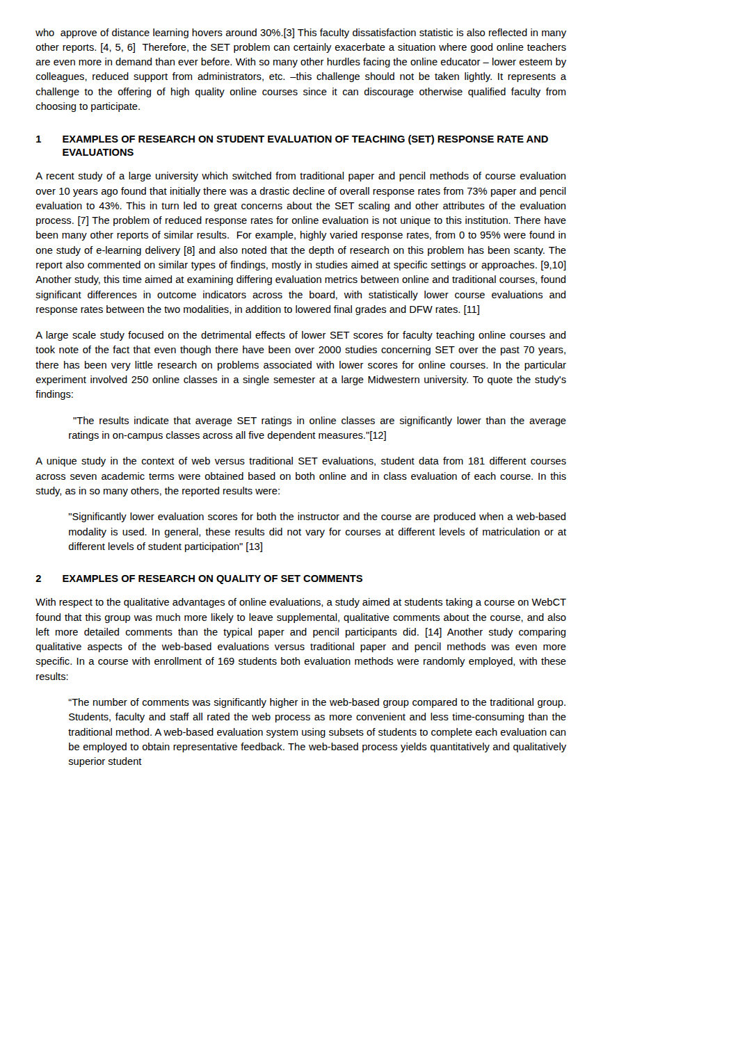who approve of distance learning hovers around 30%.[3] This faculty dissatisfaction statistic is also reflected in many other reports. [4, 5, 6] Therefore, the SET problem can certainly exacerbate a situation where good online teachers are even more in demand than ever before. With so many other hurdles facing the online educator – lower esteem by colleagues, reduced support from administrators, etc. –this challenge should not be taken lightly. It represents a challenge to the offering of high quality online courses since it can discourage otherwise qualified faculty from choosing to participate.
1 EXAMPLES OF RESEARCH ON STUDENT EVALUATION OF TEACHING (SET) RESPONSE RATE AND EVALUATIONS
A recent study of a large university which switched from traditional paper and pencil methods of course evaluation over 10 years ago found that initially there was a drastic decline of overall response rates from 73% paper and pencil evaluation to 43%. This in turn led to great concerns about the SET scaling and other attributes of the evaluation process. [7] The problem of reduced response rates for online evaluation is not unique to this institution. There have been many other reports of similar results. For example, highly varied response rates, from 0 to 95% were found in one study of e-learning delivery [8] and also noted that the depth of research on this problem has been scanty. The report also commented on similar types of findings, mostly in studies aimed at specific settings or approaches. [9,10] Another study, this time aimed at examining differing evaluation metrics between online and traditional courses, found significant differences in outcome indicators across the board, with statistically lower course evaluations and response rates between the two modalities, in addition to lowered final grades and DFW rates. [11]
A large scale study focused on the detrimental effects of lower SET scores for faculty teaching online courses and took note of the fact that even though there have been over 2000 studies concerning SET over the past 70 years, there has been very little research on problems associated with lower scores for online courses. In the particular experiment involved 250 online classes in a single semester at a large Midwestern university. To quote the study's findings:
"The results indicate that average SET ratings in online classes are significantly lower than the average ratings in on-campus classes across all five dependent measures."[12]
A unique study in the context of web versus traditional SET evaluations, student data from 181 different courses across seven academic terms were obtained based on both online and in class evaluation of each course. In this study, as in so many others, the reported results were:
"Significantly lower evaluation scores for both the instructor and the course are produced when a web-based modality is used. In general, these results did not vary for courses at different levels of matriculation or at different levels of student participation" [13]
2 EXAMPLES OF RESEARCH ON QUALITY OF SET COMMENTS
With respect to the qualitative advantages of online evaluations, a study aimed at students taking a course on WebCT found that this group was much more likely to leave supplemental, qualitative comments about the course, and also left more detailed comments than the typical paper and pencil participants did. [14] Another study comparing qualitative aspects of the web-based evaluations versus traditional paper and pencil methods was even more specific. In a course with enrollment of 169 students both evaluation methods were randomly employed, with these results:
“The number of comments was significantly higher in the web-based group compared to the traditional group. Students, faculty and staff all rated the web process as more convenient and less time-consuming than the traditional method. A web-based evaluation system using subsets of students to complete each evaluation can be employed to obtain representative feedback. The web-based process yields quantitatively and qualitatively superior student